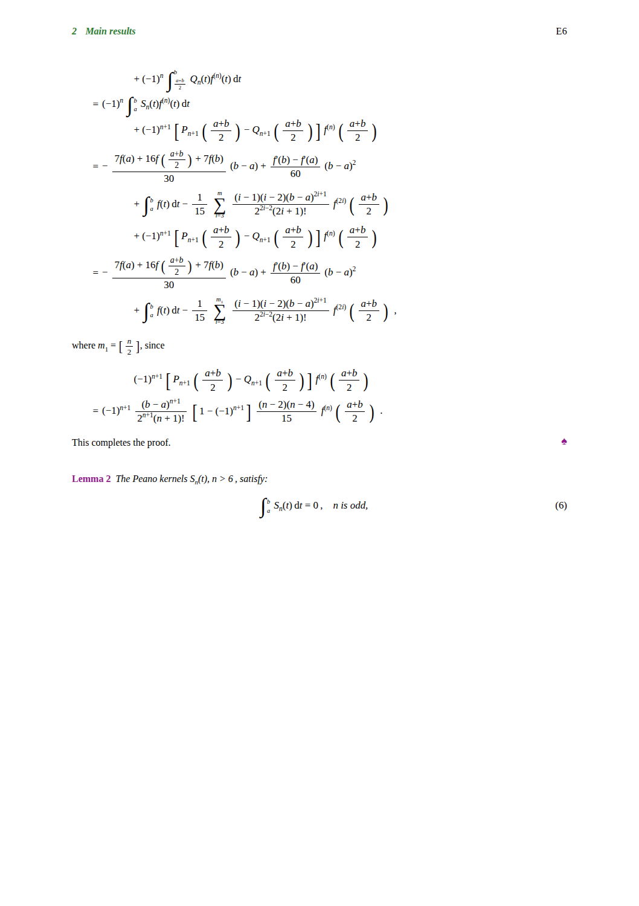2 Main results
E6
+ (−1)n ∫ b a+b 2 Qn(t)f(n)(t) dt
=
(−1)n ∫ b a Sn(t)f(n)(t) dt
+ (−1)n+1 [ Pn+1 ( a+b 2 ) − Qn+1 ( a+b 2 ) ] f(n) ( a+b 2 )
=
− 7f(a) + 16f (a+b 2) + 7f(b) 30 (b − a) + f′(b) − f′(a) 60 (b − a)2
+ ∫ b a f(t) dt − 115 m ∑ i=3 (i − 1)(i − 2)(b − a)2i+1 22i−2(2i + 1)! f(2i) ( a+b 2 )
+ (−1)n+1 [ Pn+1 ( a+b 2 ) − Qn+1 ( a+b 2 ) ] f(n) ( a+b 2 )
=
− 7f(a) + 16f (a+b 2) + 7f(b) 30 (b − a) + f′(b) − f′(a) 60 (b − a)2
+ ∫ b a f(t) dt − 115 m1 ∑ i=3 (i − 1)(i − 2)(b − a)2i+1 22i−2(2i + 1)! f(2i) ( a+b 2 ) ,
where m1 = [n 2], since
(−1)n+1 [ Pn+1 ( a+b 2 ) − Qn+1 ( a+b 2 ) ] f(n) ( a+b 2 )
=
(−1)n+1 (b − a)n+1 2n+1(n + 1)! [ 1 − (−1)n+1 ] (n − 2)(n − 4) 15 f(n) ( a+b 2 ) .
This completes the proof.♠
Lemma 2 The Peano kernels Sn(t), n > 6 , satisfy:
(6) ∫ b a Sn(t) dt = 0 , n is odd,